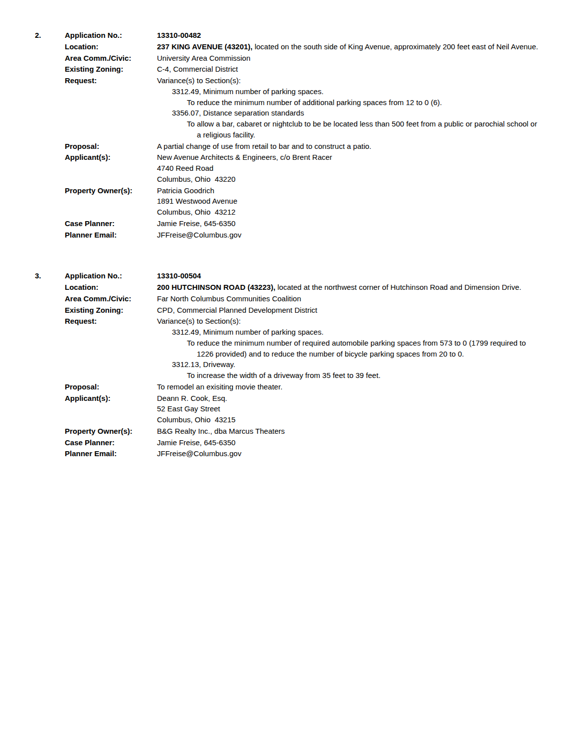| 2. | Application No.: | 13310-00482 |
| | Location: | 237 KING AVENUE (43201), located on the south side of King Avenue, approximately 200 feet east of Neil Avenue. |
| | Area Comm./Civic: | University Area Commission |
| | Existing Zoning: | C-4, Commercial District |
| | Request: | Variance(s) to Section(s): 3312.49, Minimum number of parking spaces. To reduce the minimum number of additional parking spaces from 12 to 0 (6). 3356.07, Distance separation standards To allow a bar, cabaret or nightclub to be be located less than 500 feet from a public or parochial school or a religious facility. |
| | Proposal: | A partial change of use from retail to bar and to construct a patio. |
| | Applicant(s): | New Avenue Architects & Engineers, c/o Brent Racer 4740 Reed Road Columbus, Ohio 43220 |
| | Property Owner(s): | Patricia Goodrich 1891 Westwood Avenue Columbus, Ohio 43212 |
| | Case Planner: | Jamie Freise, 645-6350 |
| | Planner Email: | JFFreise@Columbus.gov |
| 3. | Application No.: | 13310-00504 |
| | Location: | 200 HUTCHINSON ROAD (43223), located at the northwest corner of Hutchinson Road and Dimension Drive. |
| | Area Comm./Civic: | Far North Columbus Communities Coalition |
| | Existing Zoning: | CPD, Commercial Planned Development District |
| | Request: | Variance(s) to Section(s): 3312.49, Minimum number of parking spaces. To reduce the minimum number of required automobile parking spaces from 573 to 0 (1799 required to 1226 provided) and to reduce the number of bicycle parking spaces from 20 to 0. 3312.13, Driveway. To increase the width of a driveway from 35 feet to 39 feet. |
| | Proposal: | To remodel an exisiting movie theater. |
| | Applicant(s): | Deann R. Cook, Esq. 52 East Gay Street Columbus, Ohio 43215 |
| | Property Owner(s): | B&G Realty Inc., dba Marcus Theaters |
| | Case Planner: | Jamie Freise, 645-6350 |
| | Planner Email: | JFFreise@Columbus.gov |